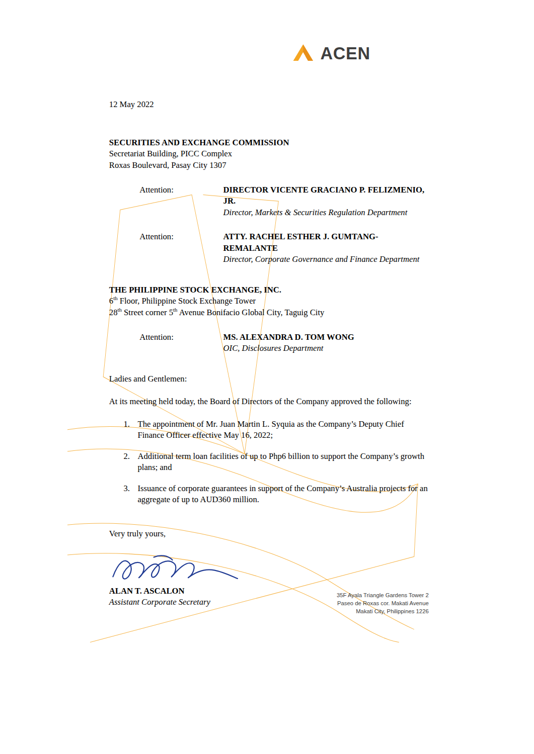ACEN
12 May 2022
Securities and Exchange Commission
Secretariat Building, PICC Complex
Roxas Boulevard, Pasay City 1307
Attention:
Director Vicente Graciano P. Felizmenio, Jr.
Director, Markets & Securities Regulation Department
Attention:
Atty. Rachel Esther J. Gumtang-Remalante
Director, Corporate Governance and Finance Department
The Philippine Stock Exchange, Inc.
6th Floor, Philippine Stock Exchange Tower
28th Street corner 5th Avenue Bonifacio Global City, Taguig City
Attention:
Ms. Alexandra D. Tom Wong
OIC, Disclosures Department
Ladies and Gentlemen:
At its meeting held today, the Board of Directors of the Company approved the following:
The appointment of Mr. Juan Martin L. Syquia as the Company’s Deputy Chief Finance Officer effective May 16, 2022;
Additional term loan facilities of up to Php6 billion to support the Company’s growth plans; and
Issuance of corporate guarantees in support of the Company’s Australia projects for an aggregate of up to AUD360 million.
Very truly yours,
Alan T. Ascalon
Assistant Corporate Secretary
35F Ayala Triangle Gardens Tower 2
Paseo de Roxas cor. Makati Avenue
Makati City, Philippines 1226